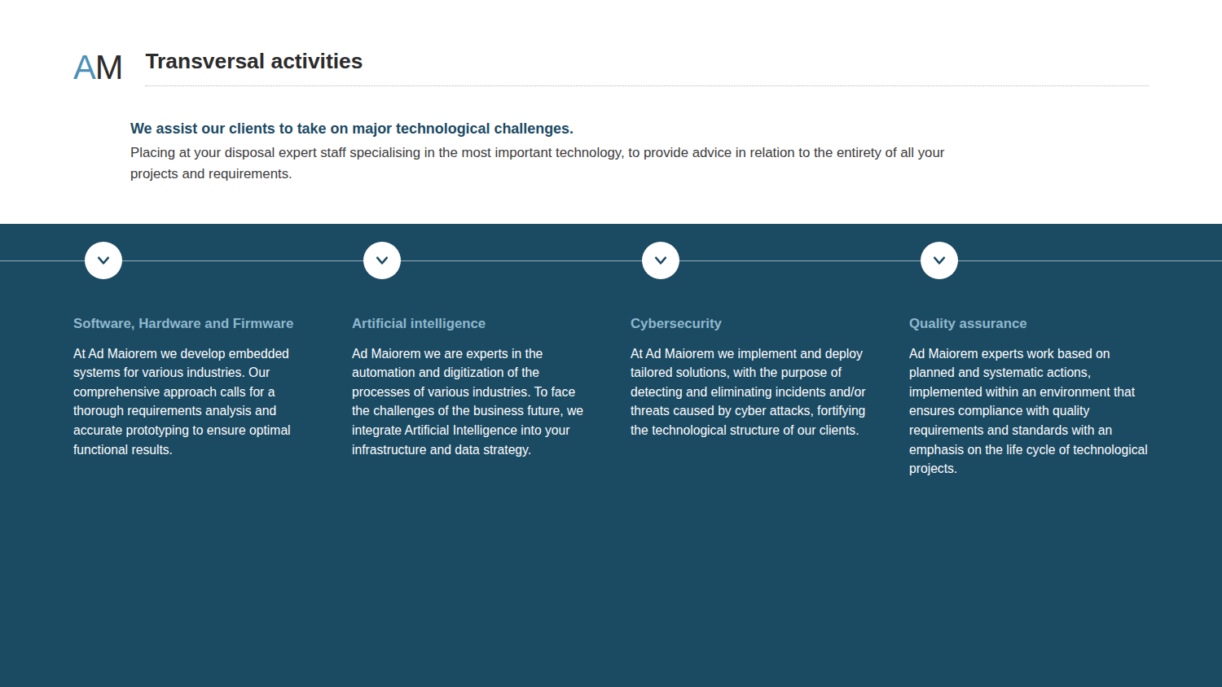AM
Transversal activities
We assist our clients to take on major technological challenges.
Placing at your disposal expert staff specialising in the most important technology, to provide advice in relation to the entirety of all your projects and requirements.
Software, Hardware and Firmware
At Ad Maiorem we develop embedded systems for various industries. Our comprehensive approach calls for a thorough requirements analysis and accurate prototyping to ensure optimal functional results.
Artificial intelligence
Ad Maiorem we are experts in the automation and digitization of the processes of various industries. To face the challenges of the business future, we integrate Artificial Intelligence into your infrastructure and data strategy.
Cybersecurity
At Ad Maiorem we implement and deploy tailored solutions, with the purpose of detecting and eliminating incidents and/or threats caused by cyber attacks, fortifying the technological structure of our clients.
Quality assurance
Ad Maiorem experts work based on planned and systematic actions, implemented within an environment that ensures compliance with quality requirements and standards with an emphasis on the life cycle of technological projects.